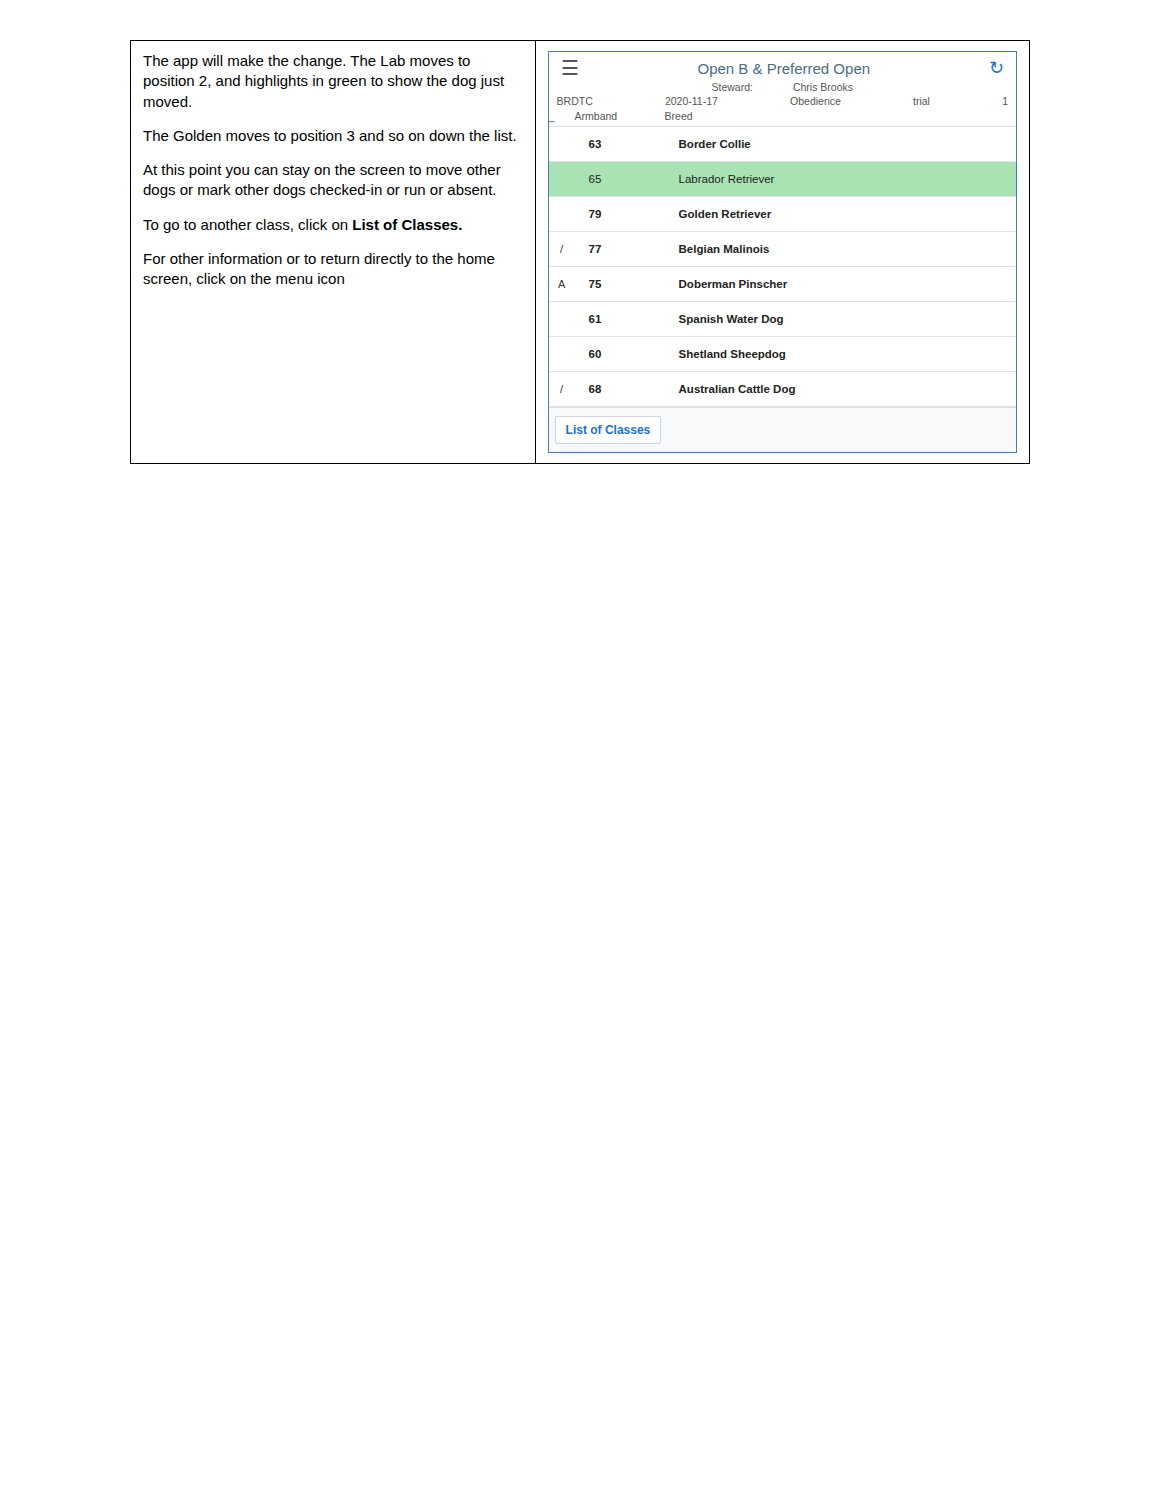| The app will make the change. The Lab moves to position 2, and highlights in green to show the dog just moved. The Golden moves to position 3 and so on down the list. At this point you can stay on the screen to move other dogs or mark other dogs checked-in or run or absent. To go to another class, click on List of Classes. For other information or to return directly to the home screen, click on the menu icon | ☰ Open B & Preferred Open ↻ Steward: Chris Brooks BRDTC 2020-11-17 Obedience trial 1 _ Armband Breed 63 Border Collie 65 Labrador Retriever 79 Golden Retriever / 77 Belgian Malinois A 75 Doberman Pinscher 61 Spanish Water Dog 60 Shetland Sheepdog / 68 Australian Cattle Dog List of Classes |